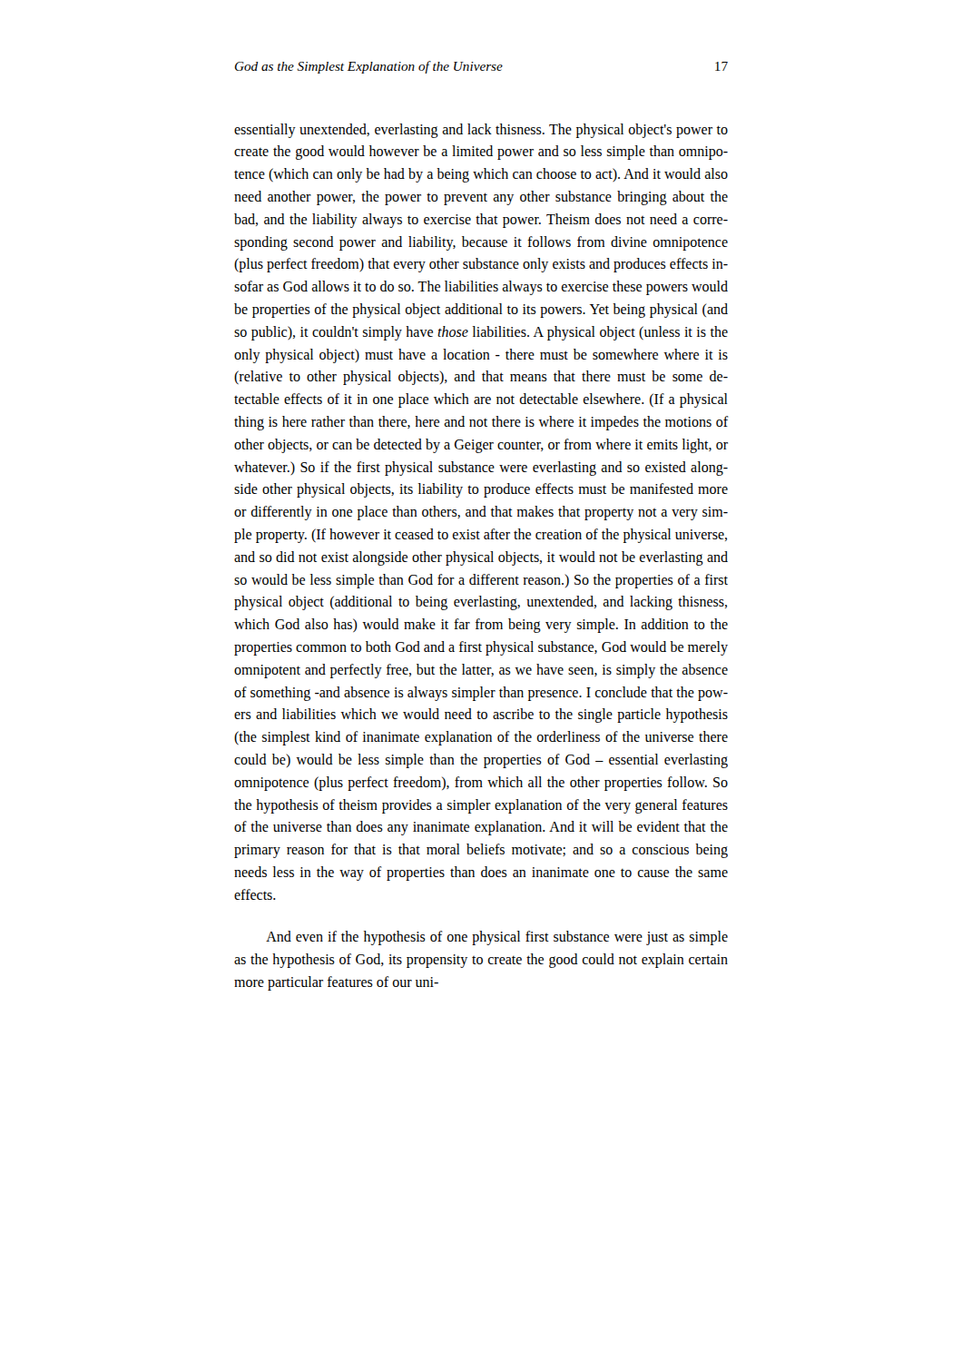God as the Simplest Explanation of the Universe 17
essentially unextended, everlasting and lack thisness. The physical object's power to create the good would however be a limited power and so less simple than omnipotence (which can only be had by a being which can choose to act). And it would also need another power, the power to prevent any other substance bringing about the bad, and the liability always to exercise that power. Theism does not need a corresponding second power and liability, because it follows from divine omnipotence (plus perfect freedom) that every other substance only exists and produces effects insofar as God allows it to do so. The liabilities always to exercise these powers would be properties of the physical object additional to its powers. Yet being physical (and so public), it couldn't simply have those liabilities. A physical object (unless it is the only physical object) must have a location - there must be somewhere where it is (relative to other physical objects), and that means that there must be some detectable effects of it in one place which are not detectable elsewhere. (If a physical thing is here rather than there, here and not there is where it impedes the motions of other objects, or can be detected by a Geiger counter, or from where it emits light, or whatever.) So if the first physical substance were everlasting and so existed alongside other physical objects, its liability to produce effects must be manifested more or differently in one place than others, and that makes that property not a very simple property. (If however it ceased to exist after the creation of the physical universe, and so did not exist alongside other physical objects, it would not be everlasting and so would be less simple than God for a different reason.) So the properties of a first physical object (additional to being everlasting, unextended, and lacking thisness, which God also has) would make it far from being very simple. In addition to the properties common to both God and a first physical substance, God would be merely omnipotent and perfectly free, but the latter, as we have seen, is simply the absence of something -and absence is always simpler than presence. I conclude that the powers and liabilities which we would need to ascribe to the single particle hypothesis (the simplest kind of inanimate explanation of the orderliness of the universe there could be) would be less simple than the properties of God – essential everlasting omnipotence (plus perfect freedom), from which all the other properties follow. So the hypothesis of theism provides a simpler explanation of the very general features of the universe than does any inanimate explanation. And it will be evident that the primary reason for that is that moral beliefs motivate; and so a conscious being needs less in the way of properties than does an inanimate one to cause the same effects.
And even if the hypothesis of one physical first substance were just as simple as the hypothesis of God, its propensity to create the good could not explain certain more particular features of our uni-